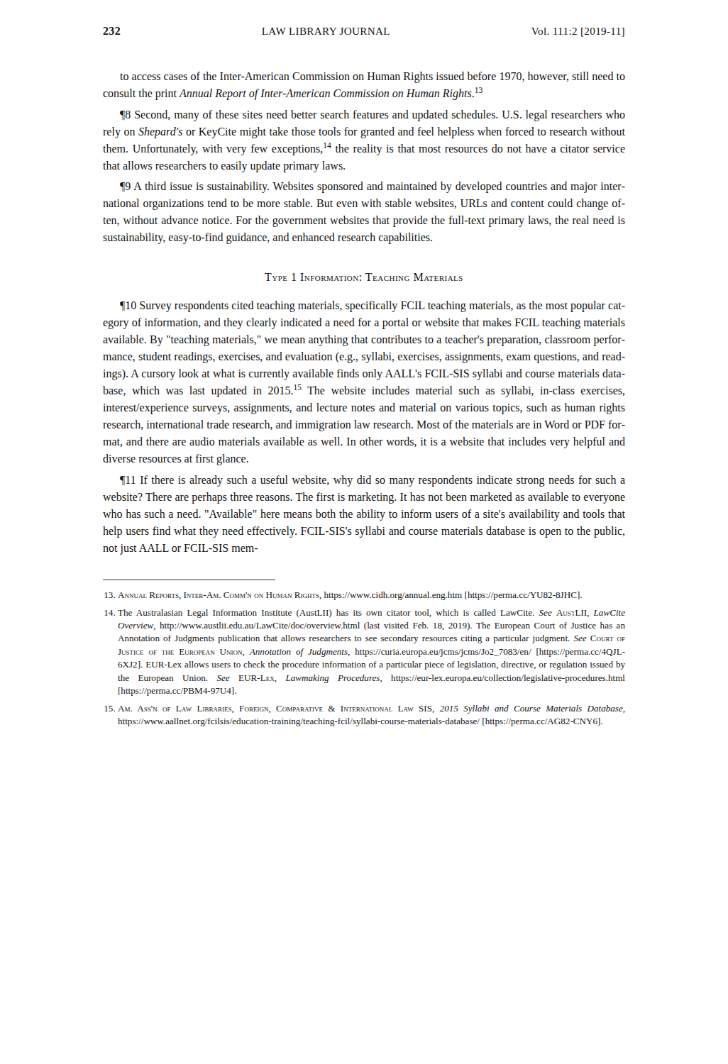232 LAW LIBRARY JOURNAL Vol. 111:2 [2019-11]
to access cases of the Inter-American Commission on Human Rights issued before 1970, however, still need to consult the print Annual Report of Inter-American Commission on Human Rights.13
¶8 Second, many of these sites need better search features and updated schedules. U.S. legal researchers who rely on Shepard's or KeyCite might take those tools for granted and feel helpless when forced to research without them. Unfortunately, with very few exceptions,14 the reality is that most resources do not have a citator service that allows researchers to easily update primary laws.
¶9 A third issue is sustainability. Websites sponsored and maintained by developed countries and major international organizations tend to be more stable. But even with stable websites, URLs and content could change often, without advance notice. For the government websites that provide the full-text primary laws, the real need is sustainability, easy-to-find guidance, and enhanced research capabilities.
Type 1 Information: Teaching Materials
¶10 Survey respondents cited teaching materials, specifically FCIL teaching materials, as the most popular category of information, and they clearly indicated a need for a portal or website that makes FCIL teaching materials available. By "teaching materials," we mean anything that contributes to a teacher's preparation, classroom performance, student readings, exercises, and evaluation (e.g., syllabi, exercises, assignments, exam questions, and readings). A cursory look at what is currently available finds only AALL's FCIL-SIS syllabi and course materials database, which was last updated in 2015.15 The website includes material such as syllabi, in-class exercises, interest/experience surveys, assignments, and lecture notes and material on various topics, such as human rights research, international trade research, and immigration law research. Most of the materials are in Word or PDF format, and there are audio materials available as well. In other words, it is a website that includes very helpful and diverse resources at first glance.
¶11 If there is already such a useful website, why did so many respondents indicate strong needs for such a website? There are perhaps three reasons. The first is marketing. It has not been marketed as available to everyone who has such a need. "Available" here means both the ability to inform users of a site's availability and tools that help users find what they need effectively. FCIL-SIS's syllabi and course materials database is open to the public, not just AALL or FCIL-SIS mem-
Annual Reports, Inter-Am. Comm'n on Human Rights, https://www.cidh.org/annual.eng.htm [https://perma.cc/YU82-8JHC].
The Australasian Legal Information Institute (AustLII) has its own citator tool, which is called LawCite. See AustLII, LawCite Overview, http://www.austlii.edu.au/LawCite/doc/overview.html (last visited Feb. 18, 2019). The European Court of Justice has an Annotation of Judgments publication that allows researchers to see secondary resources citing a particular judgment. See Court of Justice of the European Union, Annotation of Judgments, https://curia.europa.eu/jcms/jcms/Jo2_7083/en/ [https://perma.cc/4QJL-6XJ2]. EUR-Lex allows users to check the procedure information of a particular piece of legislation, directive, or regulation issued by the European Union. See EUR-Lex, Lawmaking Procedures, https://eur-lex.europa.eu/collection/legislative-procedures.html [https://perma.cc/PBM4-97U4].
Am. Ass'n of Law Libraries, Foreign, Comparative & International Law SIS, 2015 Syllabi and Course Materials Database, https://www.aallnet.org/fcilsis/education-training/teaching-fcil/syllabi-course-materials-database/ [https://perma.cc/AG82-CNY6].